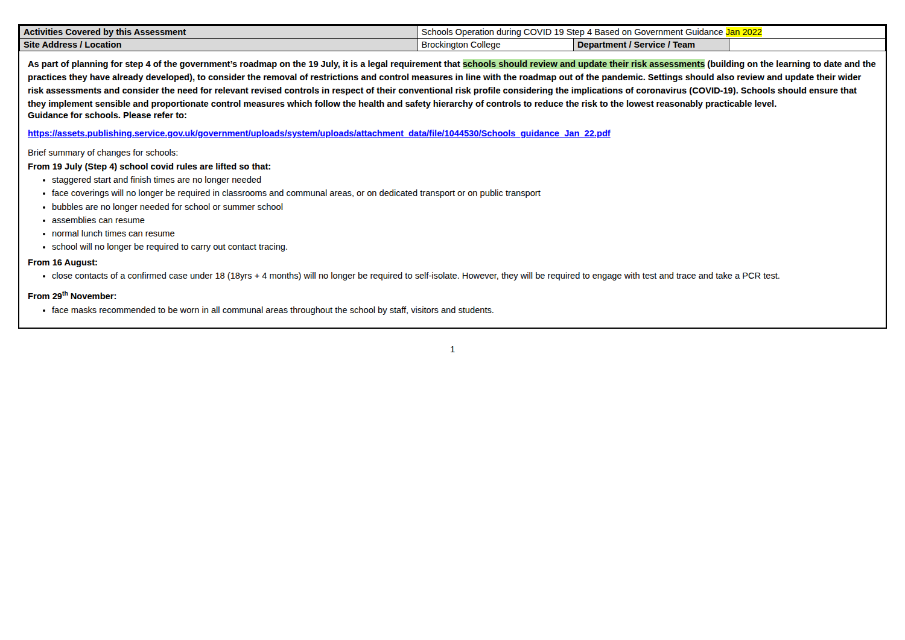| Activities Covered by this Assessment | Schools Operation during COVID 19 Step 4 Based on Government Guidance Jan 2022 |
| Site Address / Location | Brockington College | Department / Service / Team | |
As part of planning for step 4 of the government’s roadmap on the 19 July, it is a legal requirement that schools should review and update their risk assessments (building on the learning to date and the practices they have already developed), to consider the removal of restrictions and control measures in line with the roadmap out of the pandemic. Settings should also review and update their wider risk assessments and consider the need for relevant revised controls in respect of their conventional risk profile considering the implications of coronavirus (COVID-19). Schools should ensure that they implement sensible and proportionate control measures which follow the health and safety hierarchy of controls to reduce the risk to the lowest reasonably practicable level.
Guidance for schools. Please refer to:
https://assets.publishing.service.gov.uk/government/uploads/system/uploads/attachment_data/file/1044530/Schools_guidance_Jan_22.pdf
Brief summary of changes for schools:
From 19 July (Step 4) school covid rules are lifted so that:
staggered start and finish times are no longer needed
face coverings will no longer be required in classrooms and communal areas, or on dedicated transport or on public transport
bubbles are no longer needed for school or summer school
assemblies can resume
normal lunch times can resume
school will no longer be required to carry out contact tracing.
From 16 August:
close contacts of a confirmed case under 18 (18yrs + 4 months) will no longer be required to self-isolate. However, they will be required to engage with test and trace and take a PCR test.
From 29th November:
face masks recommended to be worn in all communal areas throughout the school by staff, visitors and students.
1